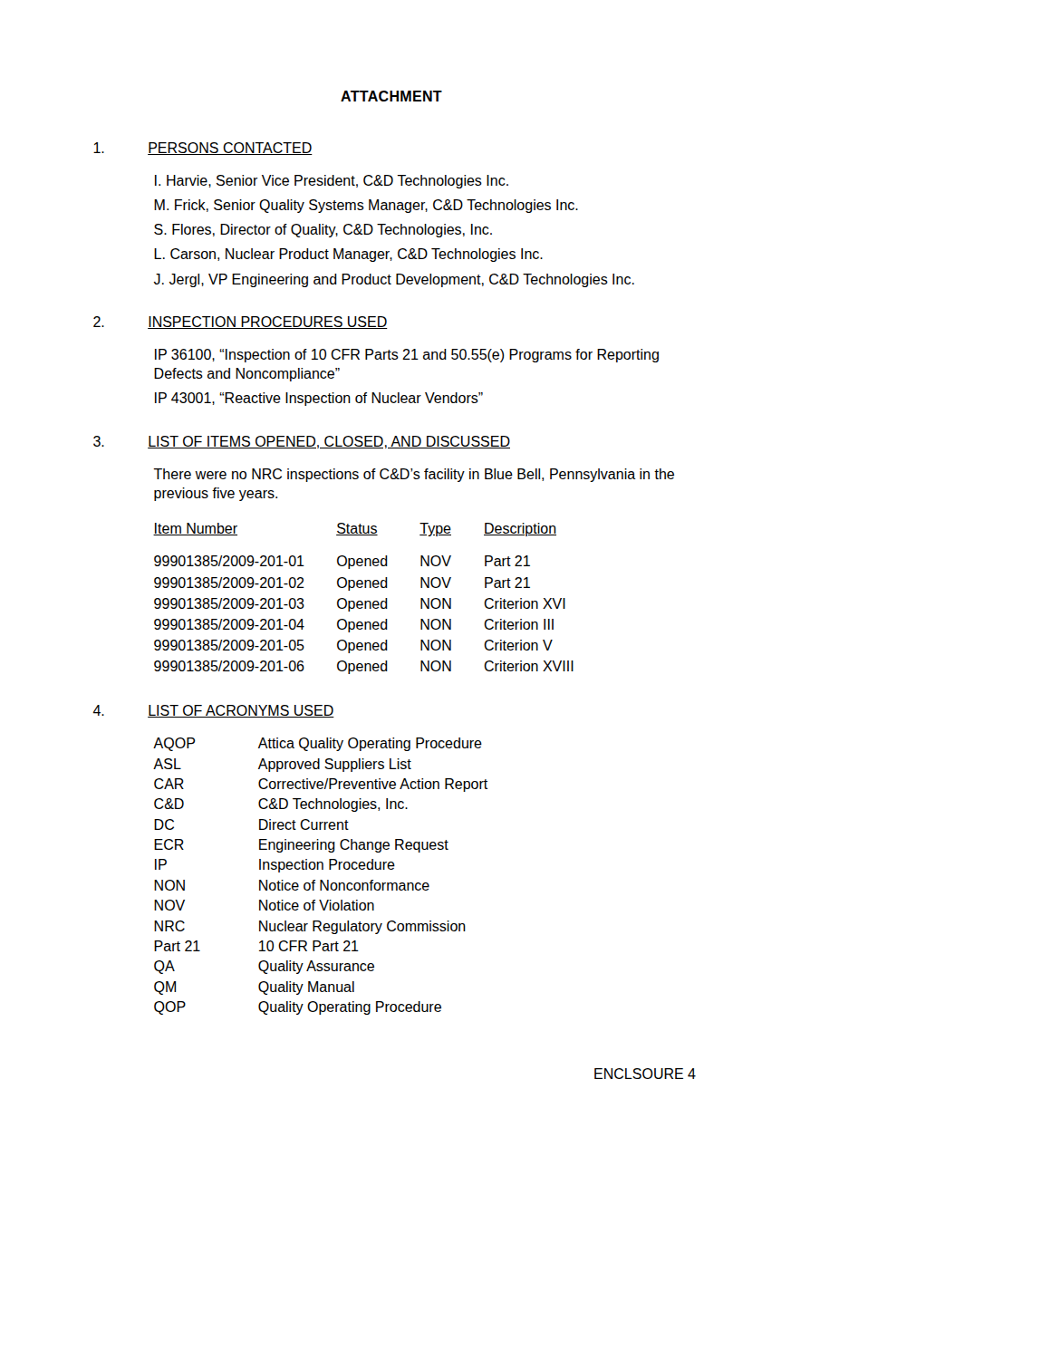ATTACHMENT
1.
PERSONS CONTACTED
I. Harvie, Senior Vice President, C&D Technologies Inc.
M. Frick, Senior Quality Systems Manager, C&D Technologies Inc.
S. Flores, Director of Quality, C&D Technologies, Inc.
L. Carson, Nuclear Product Manager, C&D Technologies Inc.
J. Jergl, VP Engineering and Product Development, C&D Technologies Inc.
2.
INSPECTION PROCEDURES USED
IP 36100, “Inspection of 10 CFR Parts 21 and 50.55(e) Programs for Reporting Defects and Noncompliance”
IP 43001, “Reactive Inspection of Nuclear Vendors”
3.
LIST OF ITEMS OPENED, CLOSED, AND DISCUSSED
There were no NRC inspections of C&D’s facility in Blue Bell, Pennsylvania in the previous five years.
| Item Number | Status | Type | Description |
| --- | --- | --- | --- |
| 99901385/2009-201-01 | Opened | NOV | Part 21 |
| 99901385/2009-201-02 | Opened | NOV | Part 21 |
| 99901385/2009-201-03 | Opened | NON | Criterion XVI |
| 99901385/2009-201-04 | Opened | NON | Criterion III |
| 99901385/2009-201-05 | Opened | NON | Criterion V |
| 99901385/2009-201-06 | Opened | NON | Criterion XVIII |
4.
LIST OF ACRONYMS USED
| AQOP | Attica Quality Operating Procedure |
| ASL | Approved Suppliers List |
| CAR | Corrective/Preventive Action Report |
| C&D | C&D Technologies, Inc. |
| DC | Direct Current |
| ECR | Engineering Change Request |
| IP | Inspection Procedure |
| NON | Notice of Nonconformance |
| NOV | Notice of Violation |
| NRC | Nuclear Regulatory Commission |
| Part 21 | 10 CFR Part 21 |
| QA | Quality Assurance |
| QM | Quality Manual |
| QOP | Quality Operating Procedure |
ENCLSOURE 4